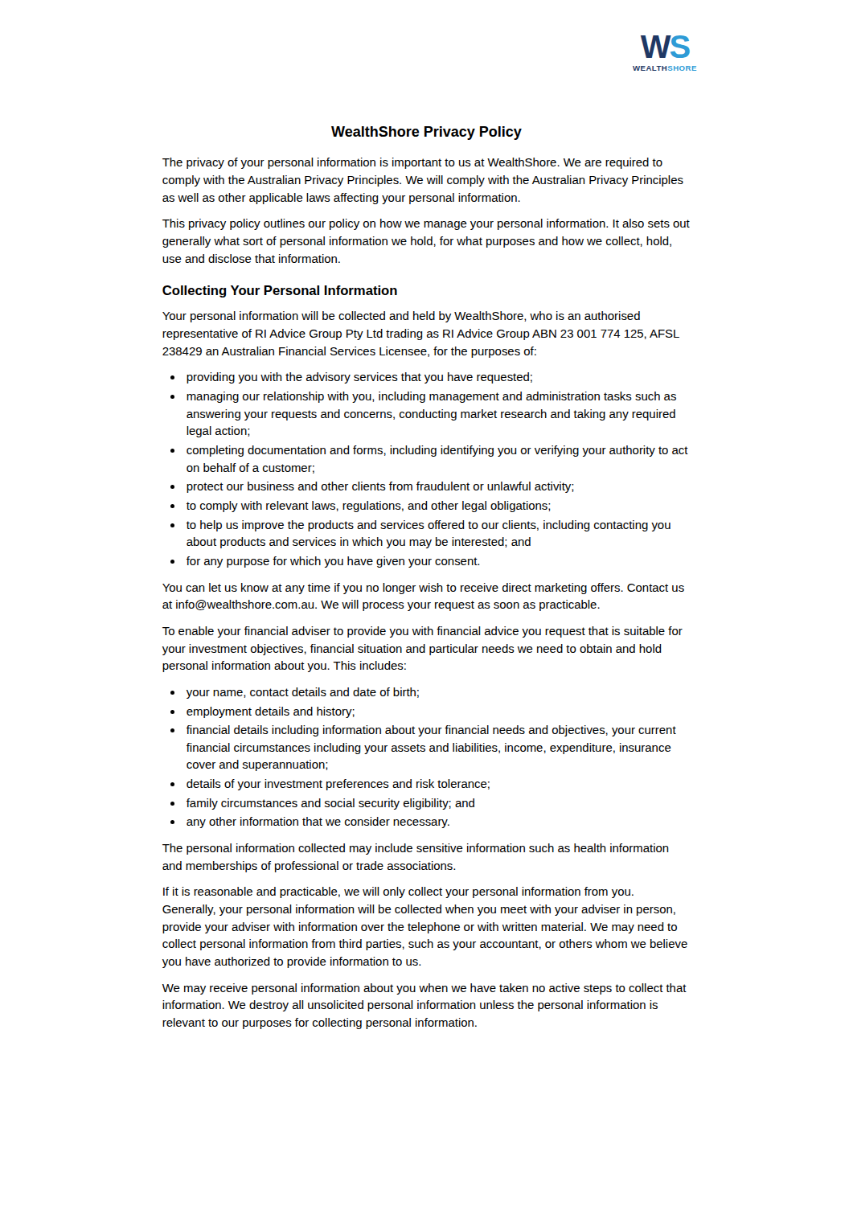WS
WEALTHSHORE
WealthShore Privacy Policy
The privacy of your personal information is important to us at WealthShore. We are required to comply with the Australian Privacy Principles. We will comply with the Australian Privacy Principles as well as other applicable laws affecting your personal information.
This privacy policy outlines our policy on how we manage your personal information. It also sets out generally what sort of personal information we hold, for what purposes and how we collect, hold, use and disclose that information.
Collecting Your Personal Information
Your personal information will be collected and held by WealthShore, who is an authorised representative of RI Advice Group Pty Ltd trading as RI Advice Group ABN 23 001 774 125, AFSL 238429 an Australian Financial Services Licensee, for the purposes of:
providing you with the advisory services that you have requested;
managing our relationship with you, including management and administration tasks such as answering your requests and concerns, conducting market research and taking any required legal action;
completing documentation and forms, including identifying you or verifying your authority to act on behalf of a customer;
protect our business and other clients from fraudulent or unlawful activity;
to comply with relevant laws, regulations, and other legal obligations;
to help us improve the products and services offered to our clients, including contacting you about products and services in which you may be interested; and
for any purpose for which you have given your consent.
You can let us know at any time if you no longer wish to receive direct marketing offers. Contact us at info@wealthshore.com.au. We will process your request as soon as practicable.
To enable your financial adviser to provide you with financial advice you request that is suitable for your investment objectives, financial situation and particular needs we need to obtain and hold personal information about you. This includes:
your name, contact details and date of birth;
employment details and history;
financial details including information about your financial needs and objectives, your current financial circumstances including your assets and liabilities, income, expenditure, insurance cover and superannuation;
details of your investment preferences and risk tolerance;
family circumstances and social security eligibility; and
any other information that we consider necessary.
The personal information collected may include sensitive information such as health information and memberships of professional or trade associations.
If it is reasonable and practicable, we will only collect your personal information from you. Generally, your personal information will be collected when you meet with your adviser in person, provide your adviser with information over the telephone or with written material. We may need to collect personal information from third parties, such as your accountant, or others whom we believe you have authorized to provide information to us.
We may receive personal information about you when we have taken no active steps to collect that information. We destroy all unsolicited personal information unless the personal information is relevant to our purposes for collecting personal information.